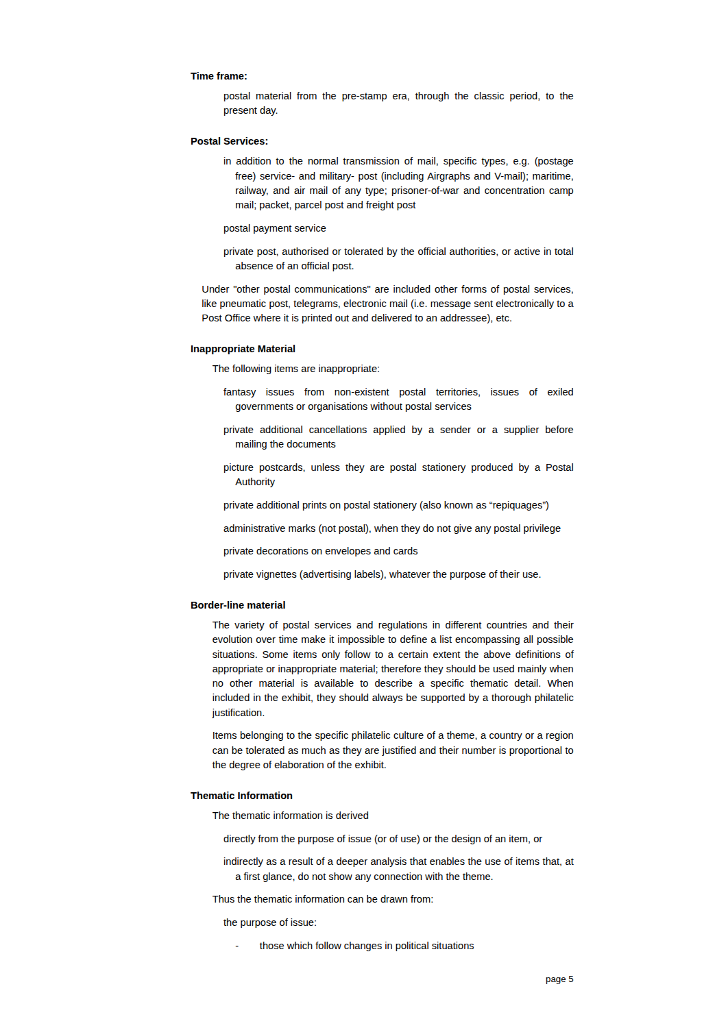Time frame:
postal material from the pre-stamp era, through the classic period, to the present day.
Postal Services:
in addition to the normal transmission of mail, specific types, e.g. (postage free) service- and military- post (including Airgraphs and V-mail); maritime, railway, and air mail of any type; prisoner-of-war and concentration camp mail; packet, parcel post and freight post
postal payment service
private post, authorised or tolerated by the official authorities, or active in total absence of an official post.
Under "other postal communications" are included other forms of postal services, like pneumatic post, telegrams, electronic mail (i.e. message sent electronically to a Post Office where it is printed out and delivered to an addressee), etc.
Inappropriate Material
The following items are inappropriate:
fantasy issues from non-existent postal territories, issues of exiled governments or organisations without postal services
private additional cancellations applied by a sender or a supplier before mailing the documents
picture postcards, unless they are postal stationery produced by a Postal Authority
private additional prints on postal stationery (also known as “repiquages”)
administrative marks (not postal), when they do not give any postal privilege
private decorations on envelopes and cards
private vignettes (advertising labels), whatever the purpose of their use.
Border-line material
The variety of postal services and regulations in different countries and their evolution over time make it impossible to define a list encompassing all possible situations. Some items only follow to a certain extent the above definitions of appropriate or inappropriate material; therefore they should be used mainly when no other material is available to describe a specific thematic detail. When included in the exhibit, they should always be supported by a thorough philatelic justification.
Items belonging to the specific philatelic culture of a theme, a country or a region can be tolerated as much as they are justified and their number is proportional to the degree of elaboration of the exhibit.
Thematic Information
The thematic information is derived
directly from the purpose of issue (or of use) or the design of an item, or
indirectly as a result of a deeper analysis that enables the use of items that, at a first glance, do not show any connection with the theme.
Thus the thematic information can be drawn from:
the purpose of issue:
-those which follow changes in political situations
page 5